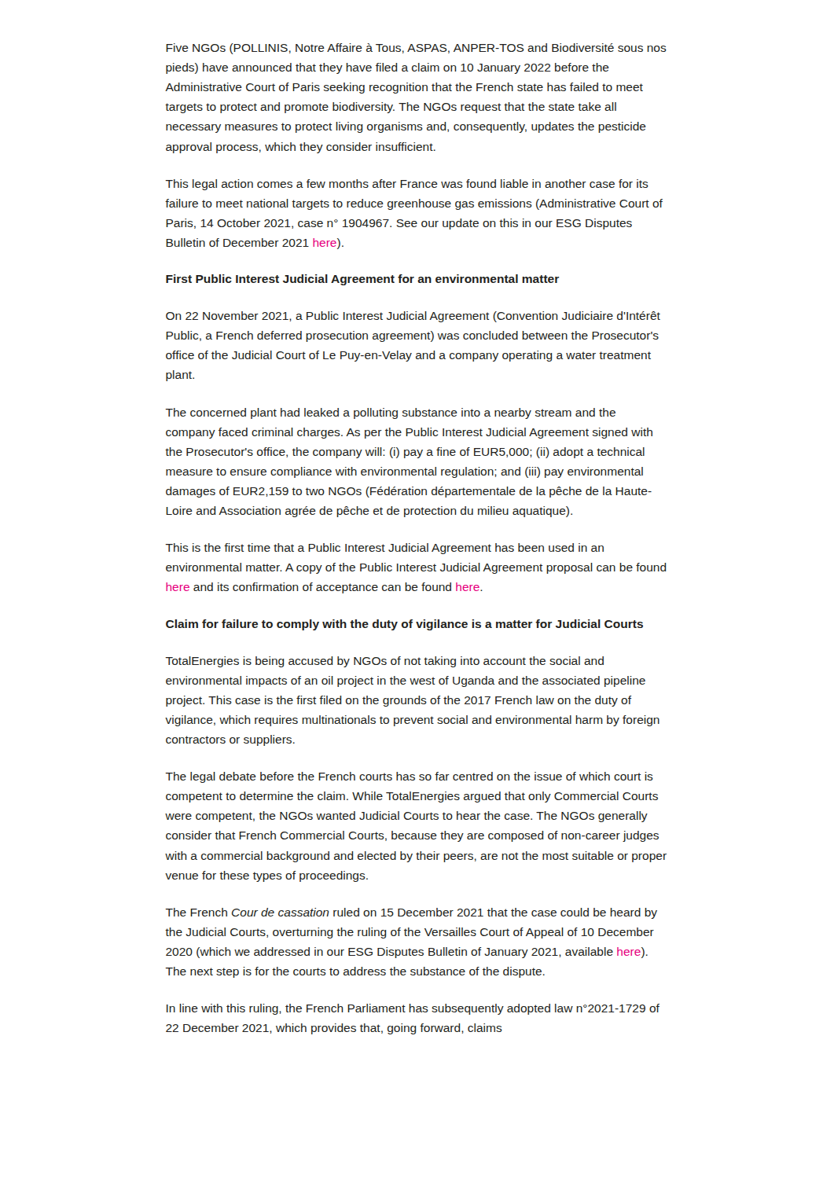Five NGOs (POLLINIS, Notre Affaire à Tous, ASPAS, ANPER-TOS and Biodiversité sous nos pieds) have announced that they have filed a claim on 10 January 2022 before the Administrative Court of Paris seeking recognition that the French state has failed to meet targets to protect and promote biodiversity. The NGOs request that the state take all necessary measures to protect living organisms and, consequently, updates the pesticide approval process, which they consider insufficient.
This legal action comes a few months after France was found liable in another case for its failure to meet national targets to reduce greenhouse gas emissions (Administrative Court of Paris, 14 October 2021, case n° 1904967. See our update on this in our ESG Disputes Bulletin of December 2021 here).
First Public Interest Judicial Agreement for an environmental matter
On 22 November 2021, a Public Interest Judicial Agreement (Convention Judiciaire d'Intérêt Public, a French deferred prosecution agreement) was concluded between the Prosecutor's office of the Judicial Court of Le Puy-en-Velay and a company operating a water treatment plant.
The concerned plant had leaked a polluting substance into a nearby stream and the company faced criminal charges. As per the Public Interest Judicial Agreement signed with the Prosecutor's office, the company will: (i) pay a fine of EUR5,000; (ii) adopt a technical measure to ensure compliance with environmental regulation; and (iii) pay environmental damages of EUR2,159 to two NGOs (Fédération départementale de la pêche de la Haute-Loire and Association agrée de pêche et de protection du milieu aquatique).
This is the first time that a Public Interest Judicial Agreement has been used in an environmental matter. A copy of the Public Interest Judicial Agreement proposal can be found here and its confirmation of acceptance can be found here.
Claim for failure to comply with the duty of vigilance is a matter for Judicial Courts
TotalEnergies is being accused by NGOs of not taking into account the social and environmental impacts of an oil project in the west of Uganda and the associated pipeline project. This case is the first filed on the grounds of the 2017 French law on the duty of vigilance, which requires multinationals to prevent social and environmental harm by foreign contractors or suppliers.
The legal debate before the French courts has so far centred on the issue of which court is competent to determine the claim. While TotalEnergies argued that only Commercial Courts were competent, the NGOs wanted Judicial Courts to hear the case. The NGOs generally consider that French Commercial Courts, because they are composed of non-career judges with a commercial background and elected by their peers, are not the most suitable or proper venue for these types of proceedings.
The French Cour de cassation ruled on 15 December 2021 that the case could be heard by the Judicial Courts, overturning the ruling of the Versailles Court of Appeal of 10 December 2020 (which we addressed in our ESG Disputes Bulletin of January 2021, available here). The next step is for the courts to address the substance of the dispute.
In line with this ruling, the French Parliament has subsequently adopted law n°2021-1729 of 22 December 2021, which provides that, going forward, claims